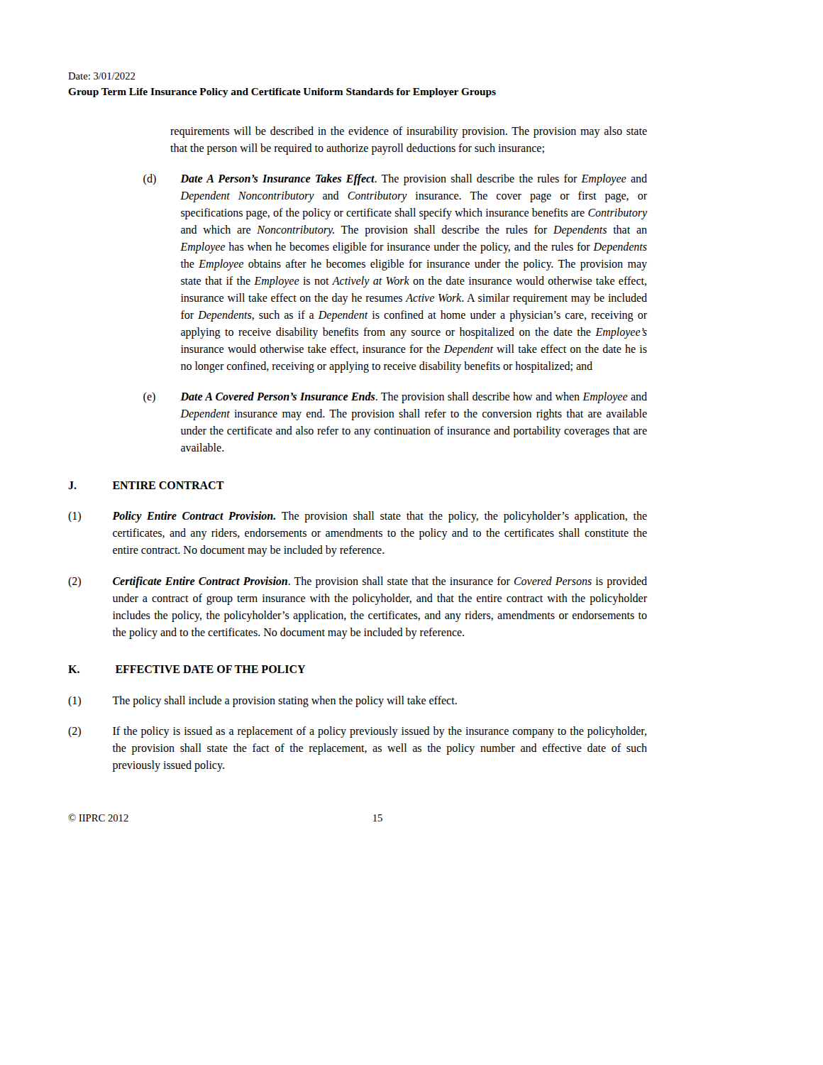Date: 3/01/2022
Group Term Life Insurance Policy and Certificate Uniform Standards for Employer Groups
requirements will be described in the evidence of insurability provision. The provision may also state that the person will be required to authorize payroll deductions for such insurance;
(d)
Date A Person’s Insurance Takes Effect. The provision shall describe the rules for Employee and Dependent Noncontributory and Contributory insurance. The cover page or first page, or specifications page, of the policy or certificate shall specify which insurance benefits are Contributory and which are Noncontributory. The provision shall describe the rules for Dependents that an Employee has when he becomes eligible for insurance under the policy, and the rules for Dependents the Employee obtains after he becomes eligible for insurance under the policy. The provision may state that if the Employee is not Actively at Work on the date insurance would otherwise take effect, insurance will take effect on the day he resumes Active Work. A similar requirement may be included for Dependents, such as if a Dependent is confined at home under a physician’s care, receiving or applying to receive disability benefits from any source or hospitalized on the date the Employee’s insurance would otherwise take effect, insurance for the Dependent will take effect on the date he is no longer confined, receiving or applying to receive disability benefits or hospitalized; and
(e)
Date A Covered Person’s Insurance Ends. The provision shall describe how and when Employee and Dependent insurance may end. The provision shall refer to the conversion rights that are available under the certificate and also refer to any continuation of insurance and portability coverages that are available.
J.
ENTIRE CONTRACT
(1)
Policy Entire Contract Provision. The provision shall state that the policy, the policyholder’s application, the certificates, and any riders, endorsements or amendments to the policy and to the certificates shall constitute the entire contract. No document may be included by reference.
(2)
Certificate Entire Contract Provision. The provision shall state that the insurance for Covered Persons is provided under a contract of group term insurance with the policyholder, and that the entire contract with the policyholder includes the policy, the policyholder’s application, the certificates, and any riders, amendments or endorsements to the policy and to the certificates. No document may be included by reference.
K.
EFFECTIVE DATE OF THE POLICY
(1)
The policy shall include a provision stating when the policy will take effect.
(2)
If the policy is issued as a replacement of a policy previously issued by the insurance company to the policyholder, the provision shall state the fact of the replacement, as well as the policy number and effective date of such previously issued policy.
© IIPRC 2012
15